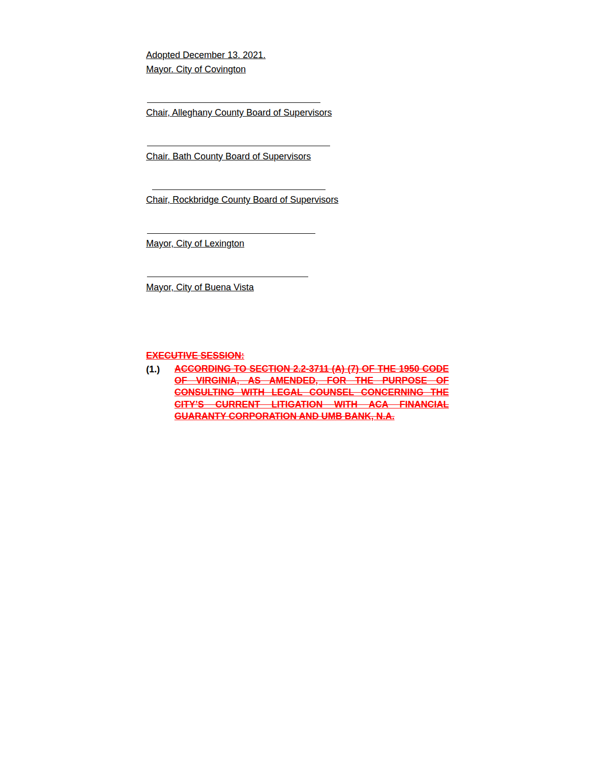Adopted December 13. 2021.
Mayor. City of Covington
Chair, Alleghany County Board of Supervisors
Chair. Bath County Board of Supervisors
Chair, Rockbridge County Board of Supervisors
Mayor, City of Lexington
Mayor, City of Buena Vista
EXECUTIVE SESSION:
(1.)
ACCORDING TO SECTION 2.2-3711 (A) (7) OF THE 1950 CODE OF VIRGINIA, AS AMENDED, FOR THE PURPOSE OF CONSULTING WITH LEGAL COUNSEL CONCERNING THE CITY’S CURRENT LITIGATION WITH ACA FINANCIAL GUARANTY CORPORATION AND UMB BANK, N.A.